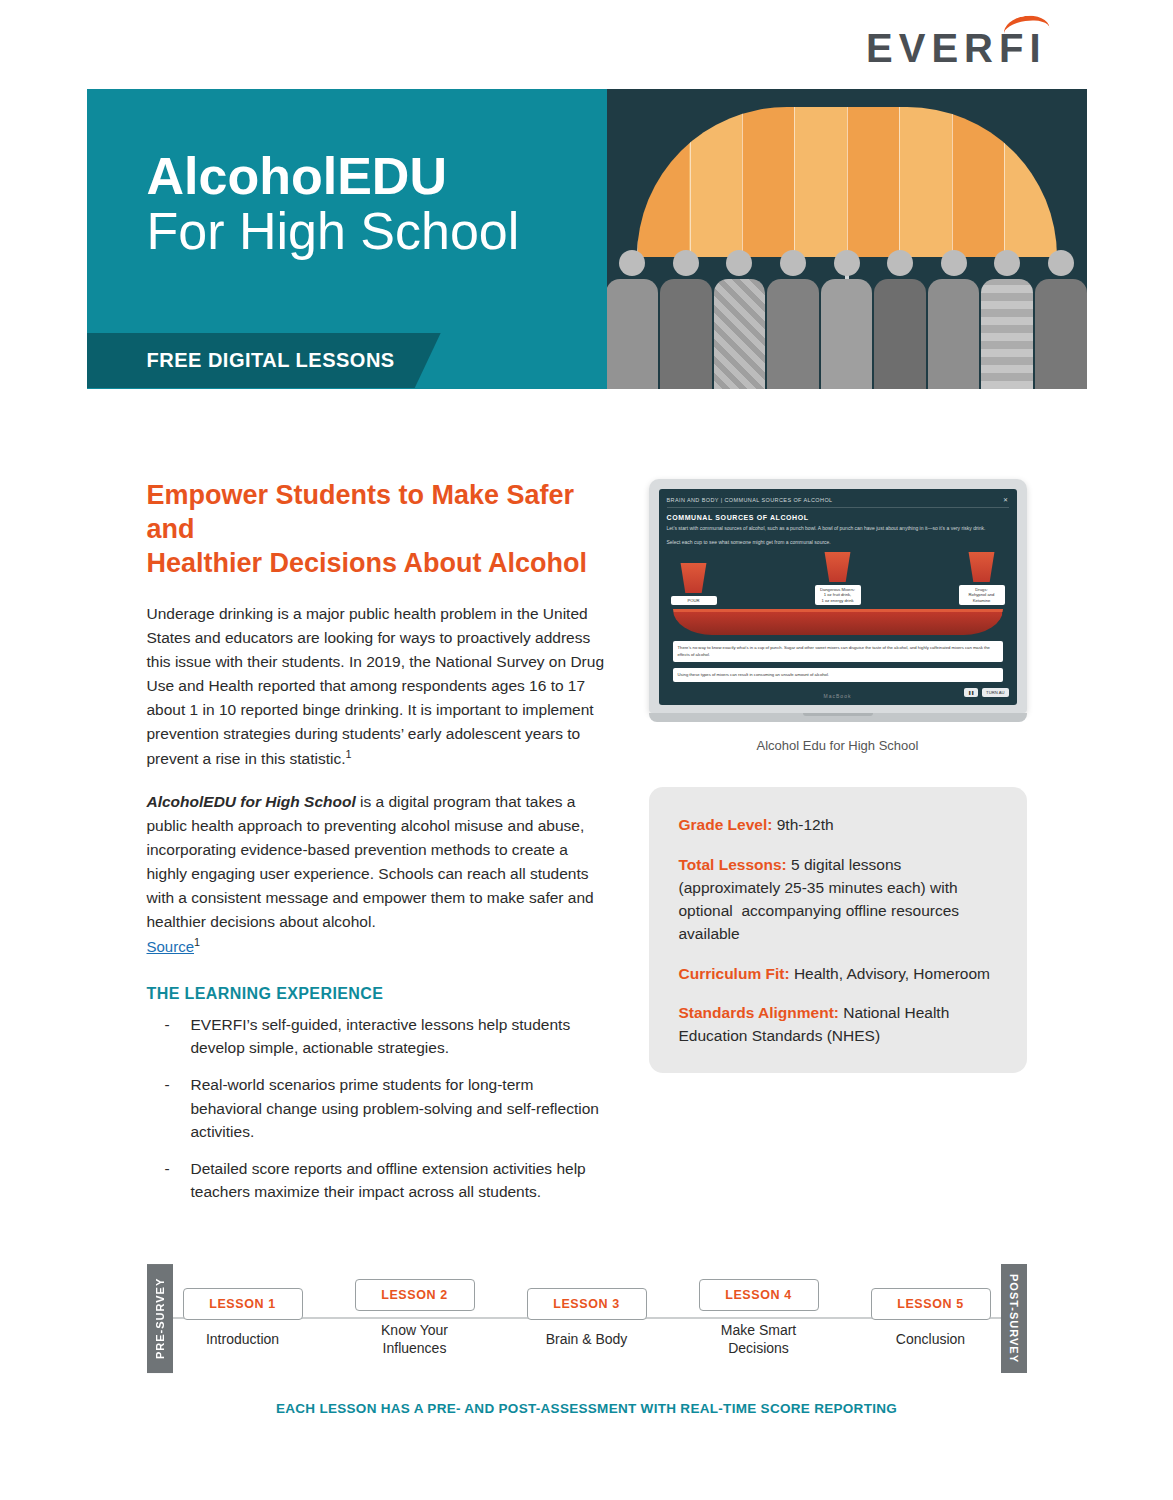EVERFI
AlcoholEDUFor High School
FREE DIGITAL LESSONS
Empower Students to Make Safer and
Healthier Decisions About Alcohol
Underage drinking is a major public health problem in the United States and educators are looking for ways to proactively address this issue with their students. In 2019, the National Survey on Drug Use and Health reported that among respondents ages 16 to 17 about 1 in 10 reported binge drinking. It is important to implement prevention strategies during students’ early adolescent years to prevent a rise in this statistic.1
AlcoholEDU for High School is a digital program that takes a public health approach to preventing alcohol misuse and abuse, incorporating evidence-based prevention methods to create a highly engaging user experience. Schools can reach all students with a consistent message and empower them to make safer and healthier decisions about alcohol.
Source1
THE LEARNING EXPERIENCE
EVERFI’s self-guided, interactive lessons help students develop simple, actionable strategies.
Real-world scenarios prime students for long-term behavioral change using problem-solving and self-reflection activities.
Detailed score reports and offline extension activities help teachers maximize their impact across all students.
BRAIN AND BODY | COMMUNAL SOURCES OF ALCOHOL ✕
COMMUNAL SOURCES OF ALCOHOL
Let’s start with communal sources of alcohol, such as a punch bowl. A bowl of punch can have just about anything in it—so it’s a very risky drink.
Select each cup to see what someone might get from a communal source.
POUR
Dangerous Mixers:
1 oz fruit drink,
1 oz energy drink
Drugs:
Rohypnol and
Ketamine
There’s no way to know exactly what’s in a cup of punch. Sugar and other sweet mixers can disguise the taste of the alcohol, and highly caffeinated mixers can mask the effects of alcohol.
Using these types of mixers can result in consuming an unsafe amount of alcohol.
❚❚ TURN AU
MacBook
Alcohol Edu for High School
Grade Level: 9th-12th
Total Lessons: 5 digital lessons (approximately 25-35 minutes each) with optional accompanying offline resources available
Curriculum Fit: Health, Advisory, Homeroom
Standards Alignment: National Health Education Standards (NHES)
PRE-SURVEY
LESSON 1
Introduction
LESSON 2
Know Your
Influences
LESSON 3
Brain & Body
LESSON 4
Make Smart
Decisions
LESSON 5
Conclusion
POST-SURVEY
EACH LESSON HAS A PRE- AND POST-ASSESSMENT WITH REAL-TIME SCORE REPORTING